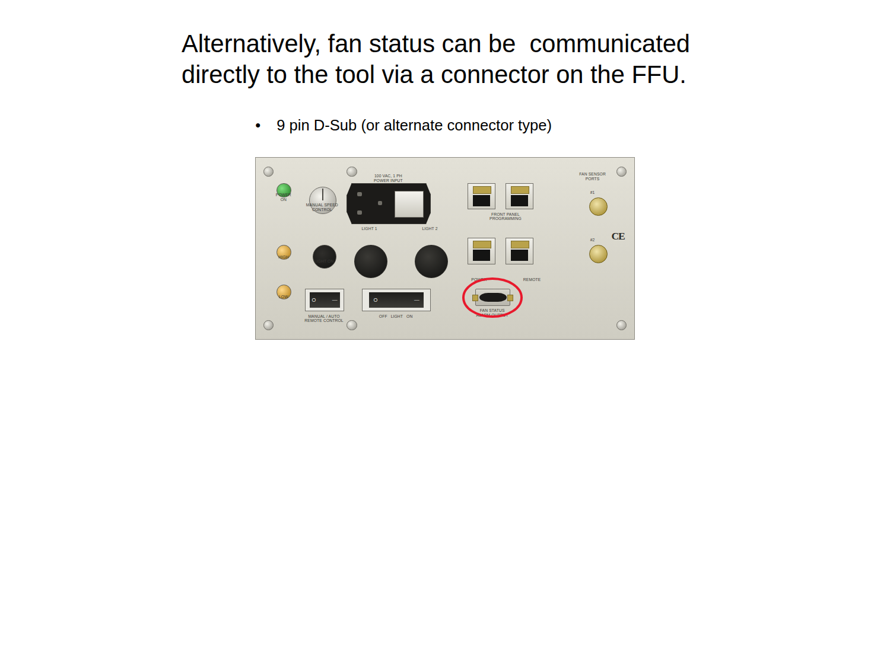Alternatively, fan status can be communicated directly to the tool via a connector on the FFU.
9 pin D-Sub (or alternate connector type)
Power
On High Low Manual Speed
Control
100 VAC, 1 Ph
Power Input Light 1 Light 2 Light On
Manual / Auto
Remote Control
Off Light On
Front Panel
Programming Power Remote
Fan Status
Alarm Output Fan Sensor
Ports #1 #2 CE